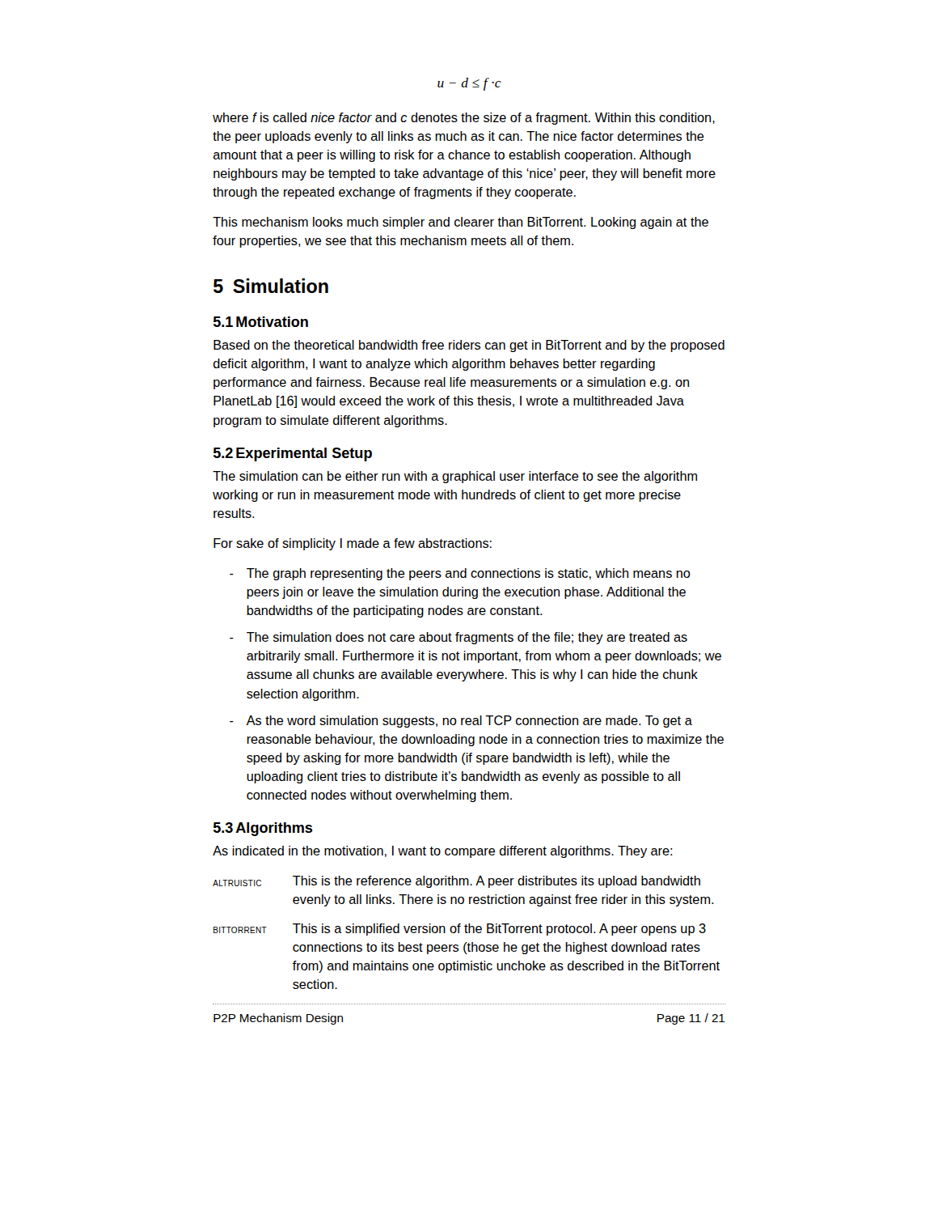u − d ≤ f ·c
where f is called nice factor and c denotes the size of a fragment. Within this condition, the peer uploads evenly to all links as much as it can. The nice factor determines the amount that a peer is willing to risk for a chance to establish cooperation. Although neighbours may be tempted to take advantage of this ‘nice’ peer, they will benefit more through the repeated exchange of fragments if they cooperate.
This mechanism looks much simpler and clearer than BitTorrent. Looking again at the four properties, we see that this mechanism meets all of them.
5 Simulation
5.1 Motivation
Based on the theoretical bandwidth free riders can get in BitTorrent and by the proposed deficit algorithm, I want to analyze which algorithm behaves better regarding performance and fairness. Because real life measurements or a simulation e.g. on PlanetLab [16] would exceed the work of this thesis, I wrote a multithreaded Java program to simulate different algorithms.
5.2 Experimental Setup
The simulation can be either run with a graphical user interface to see the algorithm working or run in measurement mode with hundreds of client to get more precise results.
For sake of simplicity I made a few abstractions:
The graph representing the peers and connections is static, which means no peers join or leave the simulation during the execution phase. Additional the bandwidths of the participating nodes are constant.
The simulation does not care about fragments of the file; they are treated as arbitrarily small. Furthermore it is not important, from whom a peer downloads; we assume all chunks are available everywhere. This is why I can hide the chunk selection algorithm.
As the word simulation suggests, no real TCP connection are made. To get a reasonable behaviour, the downloading node in a connection tries to maximize the speed by asking for more bandwidth (if spare bandwidth is left), while the uploading client tries to distribute it’s bandwidth as evenly as possible to all connected nodes without overwhelming them.
5.3 Algorithms
As indicated in the motivation, I want to compare different algorithms. They are:
Altruistic
This is the reference algorithm. A peer distributes its upload bandwidth evenly to all links. There is no restriction against free rider in this system.
BitTorrent
This is a simplified version of the BitTorrent protocol. A peer opens up 3 connections to its best peers (those he get the highest download rates from) and maintains one optimistic unchoke as described in the BitTorrent section.
P2P Mechanism Design Page 11 / 21